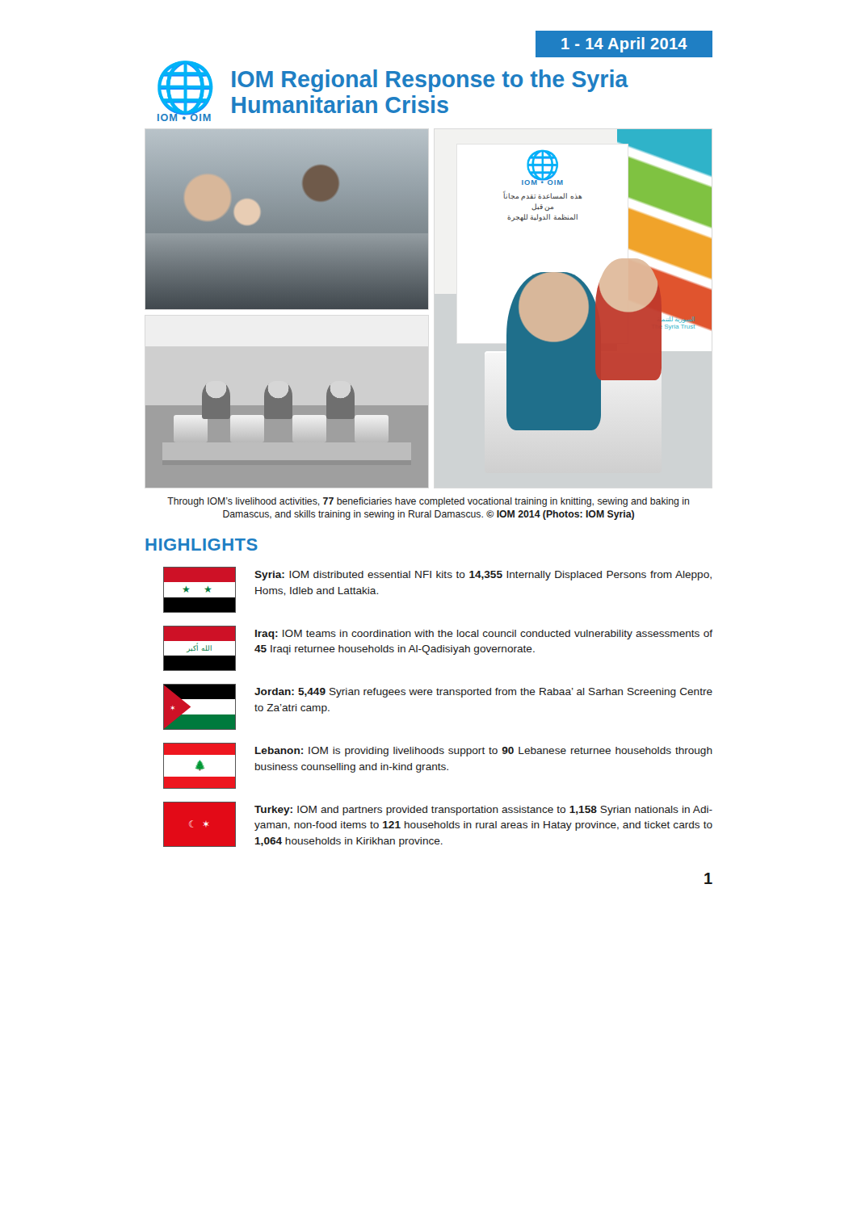1 - 14 April 2014
🌐
IOM • OIM
IOM Regional Response to the Syria Humanitarian Crisis
🌐
IOM • OIM
هذه المساعدة تقدم مجاناً
من قبل
المنظمة الدولية للهجرة
السورية للتنمية
The Syria Trust
Through IOM’s livelihood activities, 77 beneficiaries have completed vocational training in knitting, sewing and baking in Damascus, and skills training in sewing in Rural Damascus. © IOM 2014 (Photos: IOM Syria)
HIGHLIGHTS
| | Syria: IOM distributed essential NFI kits to 14,355 Internally Displaced Persons from Aleppo, Homs, Idleb and Lattakia. |
| | Iraq: IOM teams in coordination with the local council conducted vulnerability assessments of 45 Iraqi returnee households in Al-Qadisiyah governorate. |
| | Jordan: 5,449 Syrian refugees were transported from the Rabaa’ al Sarhan Screening Centre to Za’atri camp. |
| | Lebanon: IOM is providing livelihoods support to 90 Lebanese returnee households through business counselling and in-kind grants. |
| | Turkey: IOM and partners provided transportation assistance to 1,158 Syrian nationals in Adi- yaman, non-food items to 121 households in rural areas in Hatay province, and ticket cards to 1,064 households in Kirikhan province. |
1